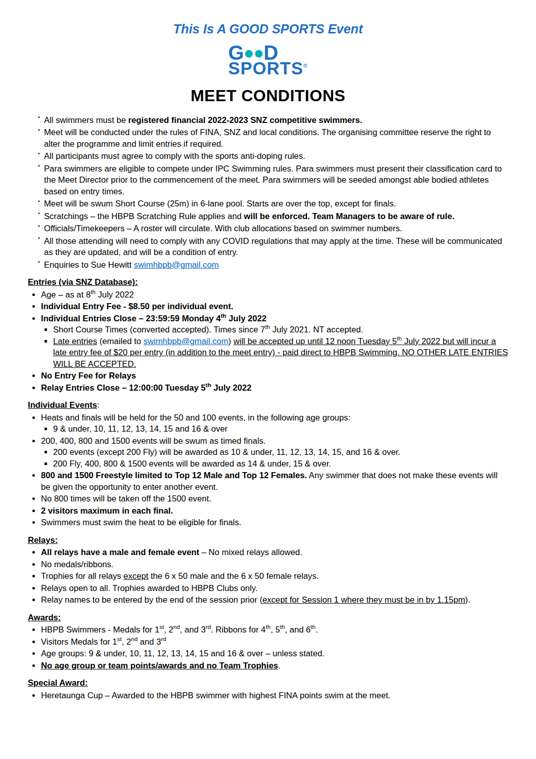This Is A GOOD SPORTS Event
G●●D SPORTS®
MEET CONDITIONS
All swimmers must be registered financial 2022-2023 SNZ competitive swimmers.
Meet will be conducted under the rules of FINA, SNZ and local conditions. The organising committee reserve the right to alter the programme and limit entries if required.
All participants must agree to comply with the sports anti-doping rules.
Para swimmers are eligible to compete under IPC Swimming rules. Para swimmers must present their classification card to the Meet Director prior to the commencement of the meet. Para swimmers will be seeded amongst able bodied athletes based on entry times.
Meet will be swum Short Course (25m) in 6-lane pool. Starts are over the top, except for finals.
Scratchings – the HBPB Scratching Rule applies and will be enforced. Team Managers to be aware of rule.
Officials/Timekeepers – A roster will circulate. With club allocations based on swimmer numbers.
All those attending will need to comply with any COVID regulations that may apply at the time. These will be communicated as they are updated, and will be a condition of entry.
Enquiries to Sue Hewitt swimhbpb@gmail.com
Entries (via SNZ Database):
Age – as at 8th July 2022
Individual Entry Fee - $8.50 per individual event.
Individual Entries Close – 23:59:59 Monday 4th July 2022
Short Course Times (converted accepted). Times since 7th July 2021. NT accepted.
Late entries (emailed to swimhbpb@gmail.com) will be accepted up until 12 noon Tuesday 5th July 2022 but will incur a late entry fee of $20 per entry (in addition to the meet entry) - paid direct to HBPB Swimming. NO OTHER LATE ENTRIES WILL BE ACCEPTED.
No Entry Fee for Relays
Relay Entries Close – 12:00:00 Tuesday 5th July 2022
Individual Events:
Heats and finals will be held for the 50 and 100 events, in the following age groups:
9 & under, 10, 11, 12, 13, 14, 15 and 16 & over
200, 400, 800 and 1500 events will be swum as timed finals.
200 events (except 200 Fly) will be awarded as 10 & under, 11, 12, 13, 14, 15, and 16 & over.
200 Fly, 400, 800 & 1500 events will be awarded as 14 & under, 15 & over.
800 and 1500 Freestyle limited to Top 12 Male and Top 12 Females. Any swimmer that does not make these events will be given the opportunity to enter another event.
No 800 times will be taken off the 1500 event.
2 visitors maximum in each final.
Swimmers must swim the heat to be eligible for finals.
Relays:
All relays have a male and female event – No mixed relays allowed.
No medals/ribbons.
Trophies for all relays except the 6 x 50 male and the 6 x 50 female relays.
Relays open to all. Trophies awarded to HBPB Clubs only.
Relay names to be entered by the end of the session prior (except for Session 1 where they must be in by 1.15pm).
Awards:
HBPB Swimmers - Medals for 1st, 2nd, and 3rd. Ribbons for 4th, 5th, and 6th.
Visitors Medals for 1st, 2nd and 3rd
Age groups: 9 & under, 10, 11, 12, 13, 14, 15 and 16 & over – unless stated.
No age group or team points/awards and no Team Trophies.
Special Award:
Heretaunga Cup – Awarded to the HBPB swimmer with highest FINA points swim at the meet.